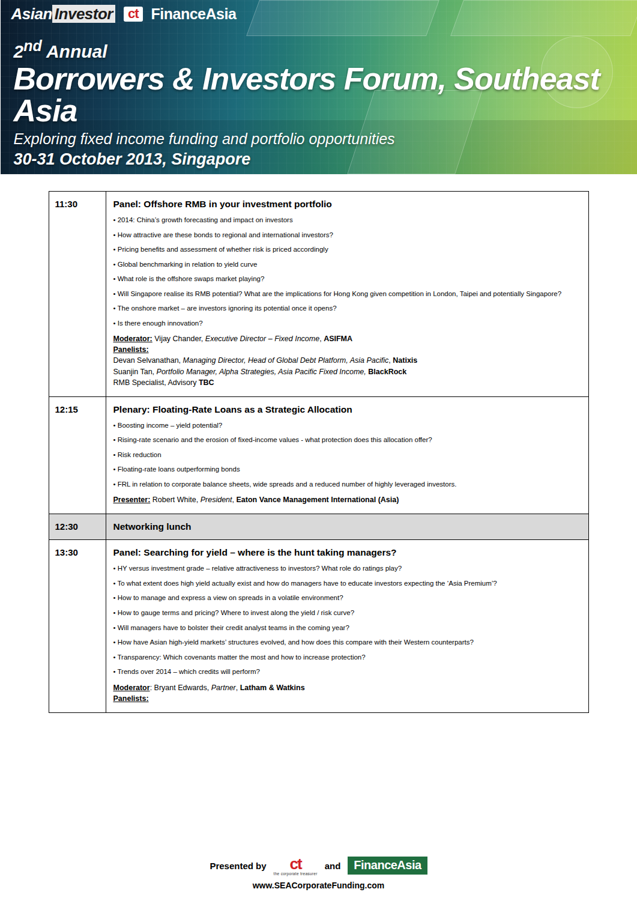AsianInvestor ct FinanceAsia
2nd Annual
Borrowers & Investors Forum, Southeast Asia
Exploring fixed income funding and portfolio opportunities
30-31 October 2013, Singapore
| 11:30 | Panel: Offshore RMB in your investment portfolio • 2014: China’s growth forecasting and impact on investors • How attractive are these bonds to regional and international investors? • Pricing benefits and assessment of whether risk is priced accordingly • Global benchmarking in relation to yield curve • What role is the offshore swaps market playing? • Will Singapore realise its RMB potential? What are the implications for Hong Kong given competition in London, Taipei and potentially Singapore? • The onshore market – are investors ignoring its potential once it opens? • Is there enough innovation? Moderator: Vijay Chander, Executive Director – Fixed Income , ASIFMA Panelists: Devan Selvanathan, Managing Director, Head of Global Debt Platform, Asia Pacific , Natixis Suanjin Tan, Portfolio Manager, Alpha Strategies, Asia Pacific Fixed Income, BlackRock RMB Specialist, Advisory TBC |
| 12:15 | Plenary: Floating-Rate Loans as a Strategic Allocation • Boosting income – yield potential? • Rising-rate scenario and the erosion of fixed-income values - what protection does this allocation offer? • Risk reduction • Floating-rate loans outperforming bonds • FRL in relation to corporate balance sheets, wide spreads and a reduced number of highly leveraged investors. Presenter: Robert White, President , Eaton Vance Management International (Asia) |
| 12:30 | Networking lunch |
| 13:30 | Panel: Searching for yield – where is the hunt taking managers? • HY versus investment grade – relative attractiveness to investors? What role do ratings play? • To what extent does high yield actually exist and how do managers have to educate investors expecting the ‘Asia Premium’? • How to manage and express a view on spreads in a volatile environment? • How to gauge terms and pricing? Where to invest along the yield / risk curve? • Will managers have to bolster their credit analyst teams in the coming year? • How have Asian high-yield markets’ structures evolved, and how does this compare with their Western counterparts? • Transparency: Which covenants matter the most and how to increase protection? • Trends over 2014 – which credits will perform? Moderator : Bryant Edwards, Partner , Latham & Watkins Panelists: |
Presented by ct the corporate treasurer and FinanceAsia
www.SEACorporateFunding.com